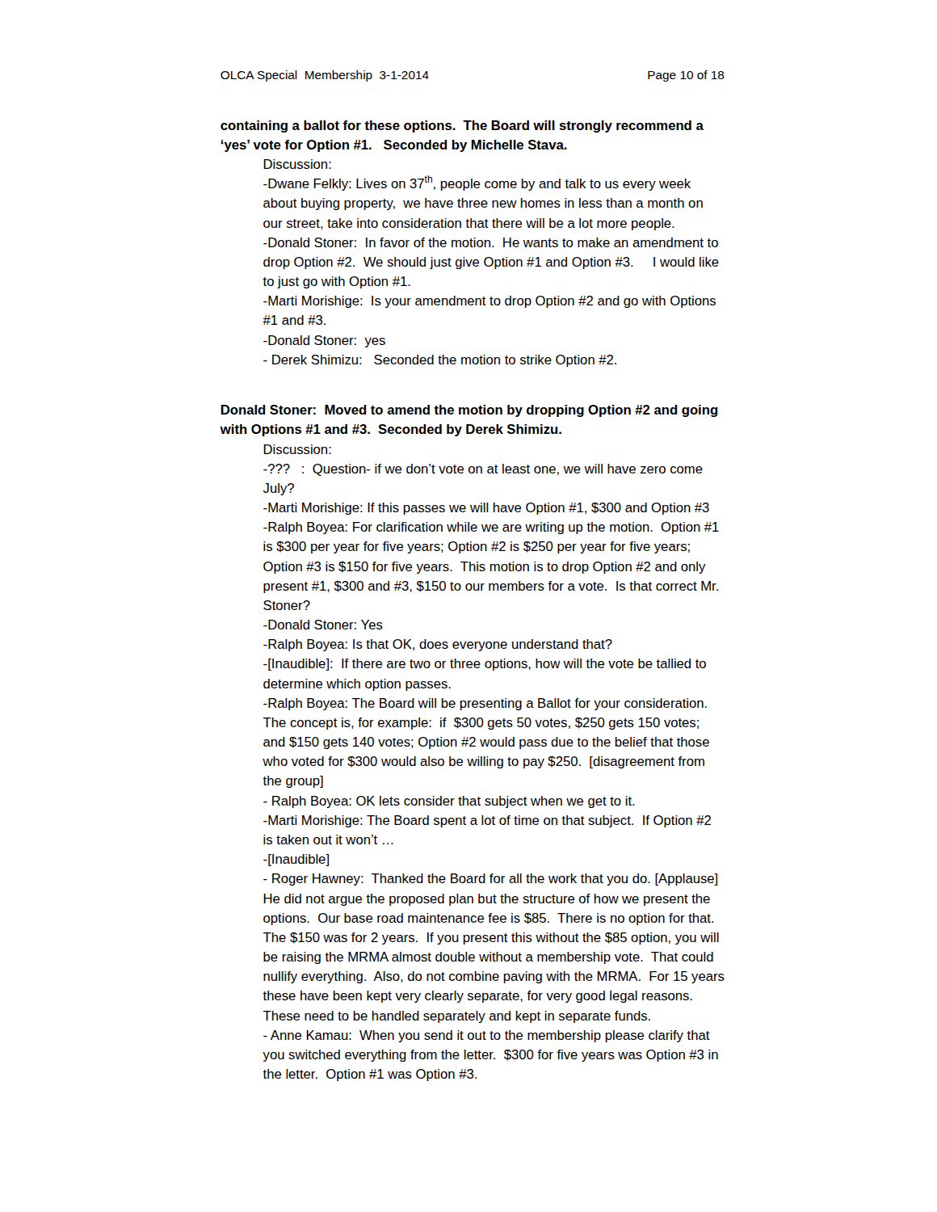OLCA Special Membership 3-1-2014 Page 10 of 18
containing a ballot for these options. The Board will strongly recommend a ‘yes’ vote for Option #1. Seconded by Michelle Stava.
Discussion:
-Dwane Felkly: Lives on 37th, people come by and talk to us every week about buying property, we have three new homes in less than a month on our street, take into consideration that there will be a lot more people.
-Donald Stoner: In favor of the motion. He wants to make an amendment to drop Option #2. We should just give Option #1 and Option #3. I would like to just go with Option #1.
-Marti Morishige: Is your amendment to drop Option #2 and go with Options #1 and #3.
-Donald Stoner: yes
- Derek Shimizu: Seconded the motion to strike Option #2.
Donald Stoner: Moved to amend the motion by dropping Option #2 and going with Options #1 and #3. Seconded by Derek Shimizu.
Discussion:
-??? : Question- if we don’t vote on at least one, we will have zero come July?
-Marti Morishige: If this passes we will have Option #1, $300 and Option #3
-Ralph Boyea: For clarification while we are writing up the motion. Option #1 is $300 per year for five years; Option #2 is $250 per year for five years; Option #3 is $150 for five years. This motion is to drop Option #2 and only present #1, $300 and #3, $150 to our members for a vote. Is that correct Mr. Stoner?
-Donald Stoner: Yes
-Ralph Boyea: Is that OK, does everyone understand that?
-[Inaudible]: If there are two or three options, how will the vote be tallied to determine which option passes.
-Ralph Boyea: The Board will be presenting a Ballot for your consideration. The concept is, for example: if $300 gets 50 votes, $250 gets 150 votes; and $150 gets 140 votes; Option #2 would pass due to the belief that those who voted for $300 would also be willing to pay $250. [disagreement from the group]
- Ralph Boyea: OK lets consider that subject when we get to it.
-Marti Morishige: The Board spent a lot of time on that subject. If Option #2 is taken out it won’t …
-[Inaudible]
- Roger Hawney: Thanked the Board for all the work that you do. [Applause] He did not argue the proposed plan but the structure of how we present the options. Our base road maintenance fee is $85. There is no option for that. The $150 was for 2 years. If you present this without the $85 option, you will be raising the MRMA almost double without a membership vote. That could nullify everything. Also, do not combine paving with the MRMA. For 15 years these have been kept very clearly separate, for very good legal reasons. These need to be handled separately and kept in separate funds.
- Anne Kamau: When you send it out to the membership please clarify that you switched everything from the letter. $300 for five years was Option #3 in the letter. Option #1 was Option #3.